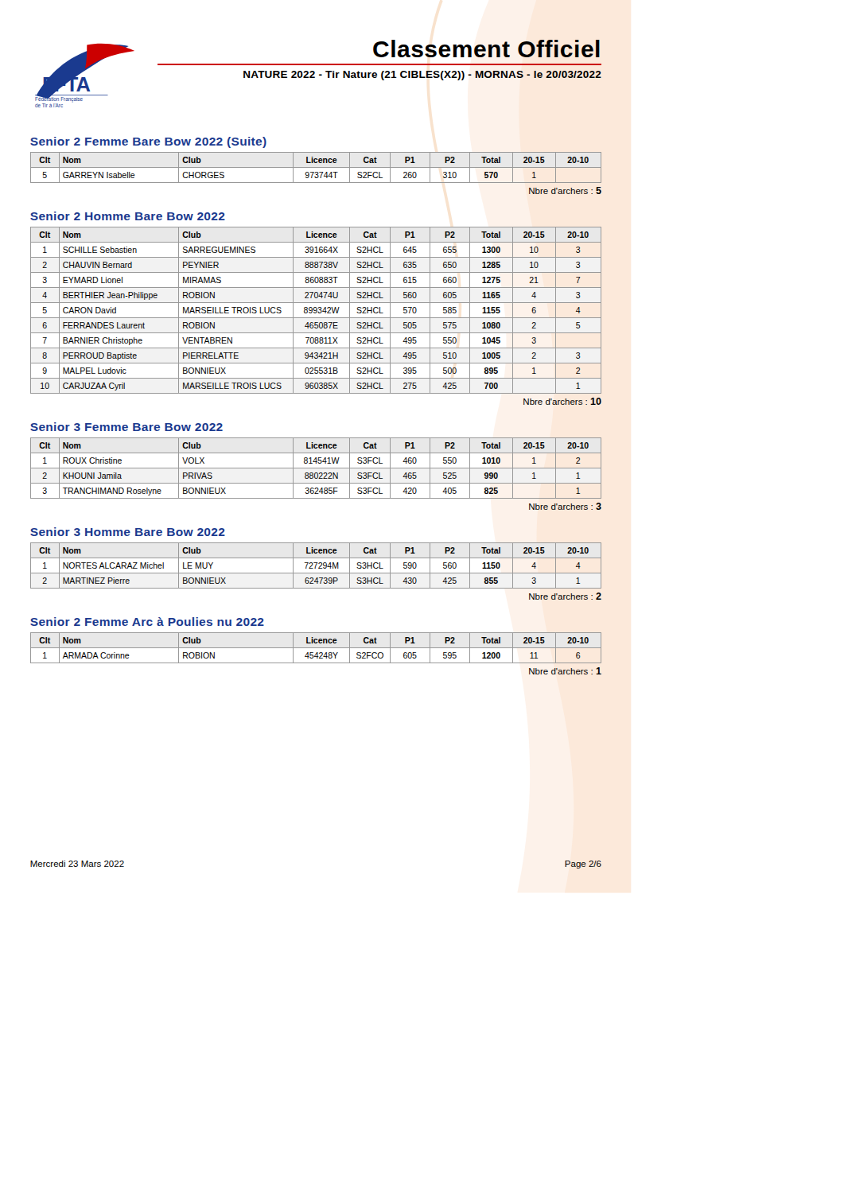FFTA Fédération Française de Tir à l'Arc
Classement Officiel
NATURE 2022 - Tir Nature (21 CIBLES(X2)) - MORNAS - le 20/03/2022
Senior 2 Femme Bare Bow 2022 (Suite)
| Clt | Nom | Club | Licence | Cat | P1 | P2 | Total | 20-15 | 20-10 |
| --- | --- | --- | --- | --- | --- | --- | --- | --- | --- |
| 5 | GARREYN Isabelle | CHORGES | 973744T | S2FCL | 260 | 310 | 570 | 1 | |
Nbre d'archers : 5
Senior 2 Homme Bare Bow 2022
| Clt | Nom | Club | Licence | Cat | P1 | P2 | Total | 20-15 | 20-10 |
| --- | --- | --- | --- | --- | --- | --- | --- | --- | --- |
| 1 | SCHILLE Sebastien | SARREGUEMINES | 391664X | S2HCL | 645 | 655 | 1300 | 10 | 3 |
| 2 | CHAUVIN Bernard | PEYNIER | 888738V | S2HCL | 635 | 650 | 1285 | 10 | 3 |
| 3 | EYMARD Lionel | MIRAMAS | 860883T | S2HCL | 615 | 660 | 1275 | 21 | 7 |
| 4 | BERTHIER Jean-Philippe | ROBION | 270474U | S2HCL | 560 | 605 | 1165 | 4 | 3 |
| 5 | CARON David | MARSEILLE TROIS LUCS | 899342W | S2HCL | 570 | 585 | 1155 | 6 | 4 |
| 6 | FERRANDES Laurent | ROBION | 465087E | S2HCL | 505 | 575 | 1080 | 2 | 5 |
| 7 | BARNIER Christophe | VENTABREN | 708811X | S2HCL | 495 | 550 | 1045 | 3 | |
| 8 | PERROUD Baptiste | PIERRELATTE | 943421H | S2HCL | 495 | 510 | 1005 | 2 | 3 |
| 9 | MALPEL Ludovic | BONNIEUX | 025531B | S2HCL | 395 | 500 | 895 | 1 | 2 |
| 10 | CARJUZAA Cyril | MARSEILLE TROIS LUCS | 960385X | S2HCL | 275 | 425 | 700 | | 1 |
Nbre d'archers : 10
Senior 3 Femme Bare Bow 2022
| Clt | Nom | Club | Licence | Cat | P1 | P2 | Total | 20-15 | 20-10 |
| --- | --- | --- | --- | --- | --- | --- | --- | --- | --- |
| 1 | ROUX Christine | VOLX | 814541W | S3FCL | 460 | 550 | 1010 | 1 | 2 |
| 2 | KHOUNI Jamila | PRIVAS | 880222N | S3FCL | 465 | 525 | 990 | 1 | 1 |
| 3 | TRANCHIMAND Roselyne | BONNIEUX | 362485F | S3FCL | 420 | 405 | 825 | | 1 |
Nbre d'archers : 3
Senior 3 Homme Bare Bow 2022
| Clt | Nom | Club | Licence | Cat | P1 | P2 | Total | 20-15 | 20-10 |
| --- | --- | --- | --- | --- | --- | --- | --- | --- | --- |
| 1 | NORTES ALCARAZ Michel | LE MUY | 727294M | S3HCL | 590 | 560 | 1150 | 4 | 4 |
| 2 | MARTINEZ Pierre | BONNIEUX | 624739P | S3HCL | 430 | 425 | 855 | 3 | 1 |
Nbre d'archers : 2
Senior 2 Femme Arc à Poulies nu 2022
| Clt | Nom | Club | Licence | Cat | P1 | P2 | Total | 20-15 | 20-10 |
| --- | --- | --- | --- | --- | --- | --- | --- | --- | --- |
| 1 | ARMADA Corinne | ROBION | 454248Y | S2FCO | 605 | 595 | 1200 | 11 | 6 |
Nbre d'archers : 1
Mercredi 23 Mars 2022 Page 2/6